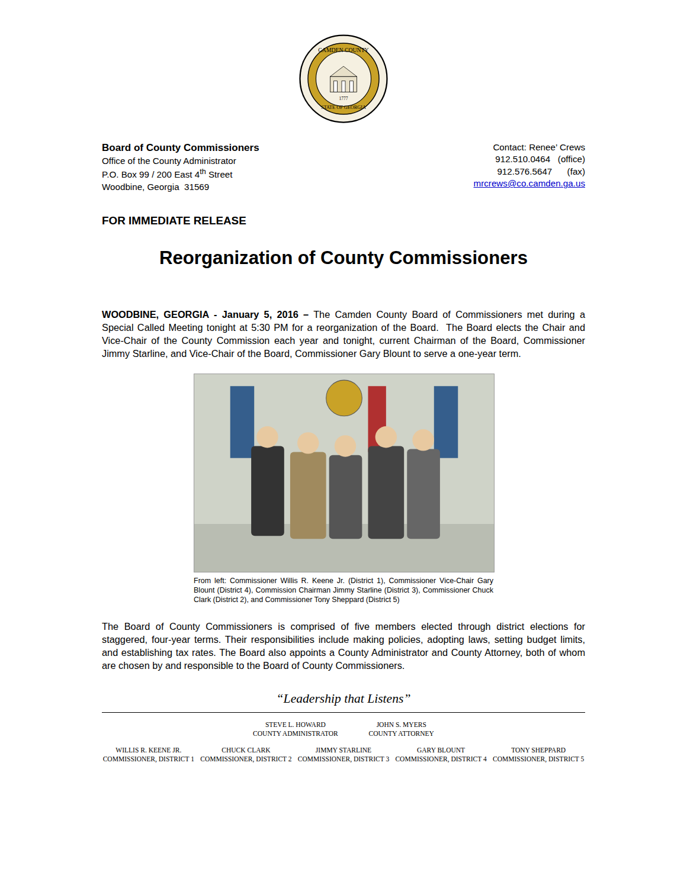Board of County Commissioners
Office of the County Administrator
P.O. Box 99 / 200 East 4th Street
Woodbine, Georgia 31569
Contact: Renee’ Crews
912.510.0464 (office)
912.576.5647 (fax)
mrcrews@co.camden.ga.us
FOR IMMEDIATE RELEASE
Reorganization of County Commissioners
WOODBINE, GEORGIA - January 5, 2016 – The Camden County Board of Commissioners met during a Special Called Meeting tonight at 5:30 PM for a reorganization of the Board. The Board elects the Chair and Vice-Chair of the County Commission each year and tonight, current Chairman of the Board, Commissioner Jimmy Starline, and Vice-Chair of the Board, Commissioner Gary Blount to serve a one-year term.
From left: Commissioner Willis R. Keene Jr. (District 1), Commissioner Vice-Chair Gary Blount (District 4), Commission Chairman Jimmy Starline (District 3), Commissioner Chuck Clark (District 2), and Commissioner Tony Sheppard (District 5)
The Board of County Commissioners is comprised of five members elected through district elections for staggered, four-year terms. Their responsibilities include making policies, adopting laws, setting budget limits, and establishing tax rates. The Board also appoints a County Administrator and County Attorney, both of whom are chosen by and responsible to the Board of County Commissioners.
“Leadership that Listens”
Steve L. Howard County Administrator
John S. Myers County Attorney
Willis R. Keene Jr. Commissioner, District 1
Chuck Clark Commissioner, District 2
Jimmy Starline Commissioner, District 3
Gary Blount Commissioner, District 4
Tony Sheppard Commissioner, District 5